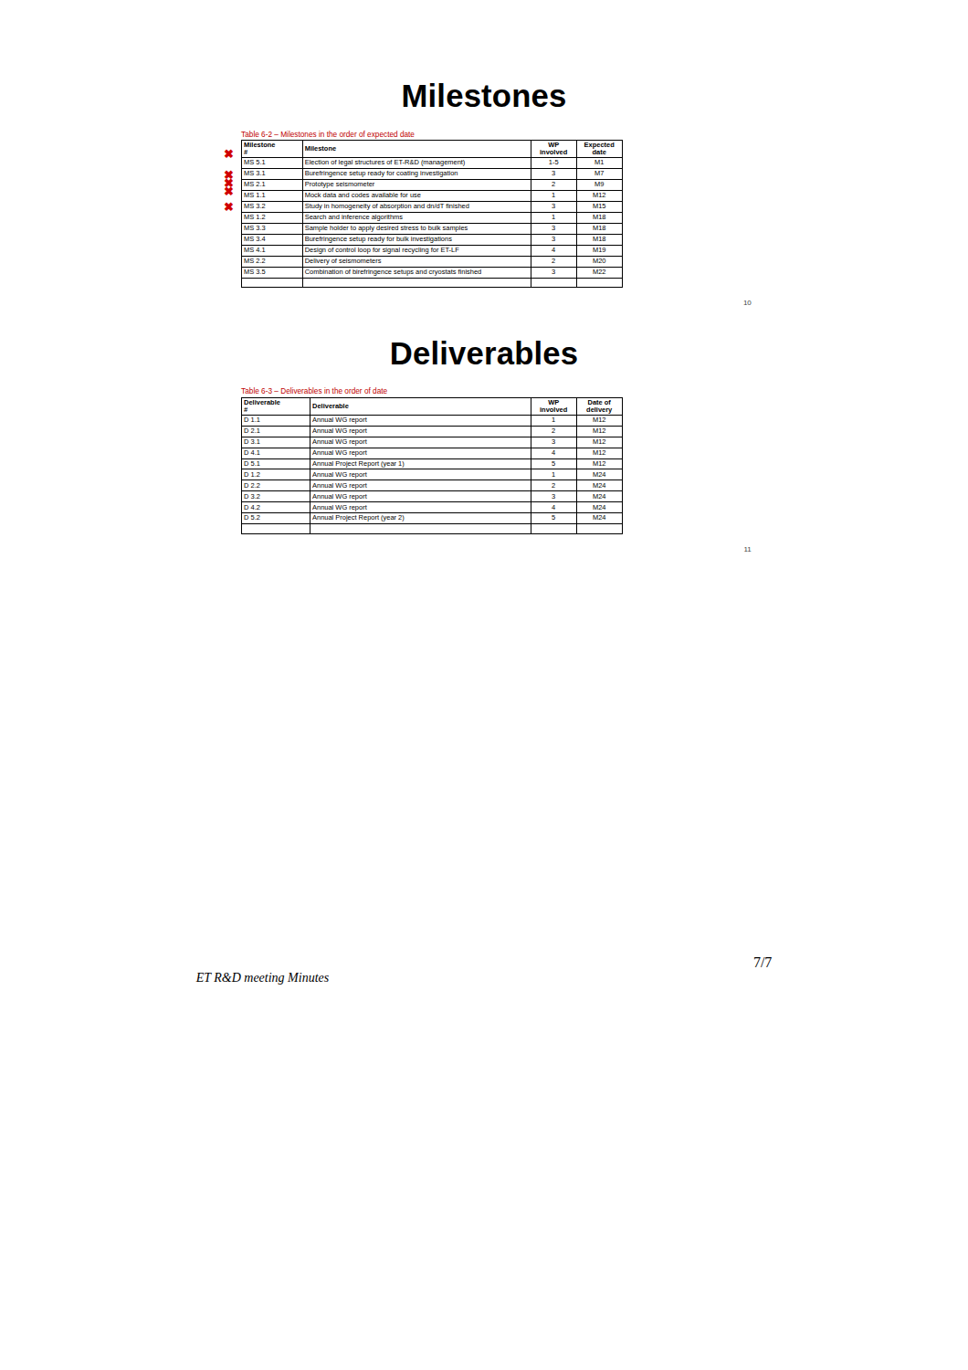Milestones
Table 6-2 – Milestones in the order of expected date
✖ ✖ ✖ ✖ ✖
| Milestone # | Milestone | WP involved | Expected date |
| --- | --- | --- | --- |
| MS 5.1 | Election of legal structures of ET-R&D (management) | 1-5 | M1 |
| MS 3.1 | Burefringence setup ready for coating investigation | 3 | M7 |
| MS 2.1 | Prototype seismometer | 2 | M9 |
| MS 1.1 | Mock data and codes available for use | 1 | M12 |
| MS 3.2 | Study in homogeneity of absorption and dn/dT finished | 3 | M15 |
| MS 1.2 | Search and inference algorithms | 1 | M18 |
| MS 3.3 | Sample holder to apply desired stress to bulk samples | 3 | M18 |
| MS 3.4 | Burefringence setup ready for bulk investigations | 3 | M18 |
| MS 4.1 | Design of control loop for signal recycling for ET-LF | 4 | M19 |
| MS 2.2 | Delivery of seismometers | 2 | M20 |
| MS 3.5 | Combination of birefringence setups and cryostats finished | 3 | M22 |
10
Deliverables
Table 6-3 – Deliverables in the order of date
| Deliverable # | Deliverable | WP involved | Date of delivery |
| --- | --- | --- | --- |
| D 1.1 | Annual WG report | 1 | M12 |
| D 2.1 | Annual WG report | 2 | M12 |
| D 3.1 | Annual WG report | 3 | M12 |
| D 4.1 | Annual WG report | 4 | M12 |
| D 5.1 | Annual Project Report (year 1) | 5 | M12 |
| D 1.2 | Annual WG report | 1 | M24 |
| D 2.2 | Annual WG report | 2 | M24 |
| D 3.2 | Annual WG report | 3 | M24 |
| D 4.2 | Annual WG report | 4 | M24 |
| D 5.2 | Annual Project Report (year 2) | 5 | M24 |
11
7/7
ET R&D meeting Minutes